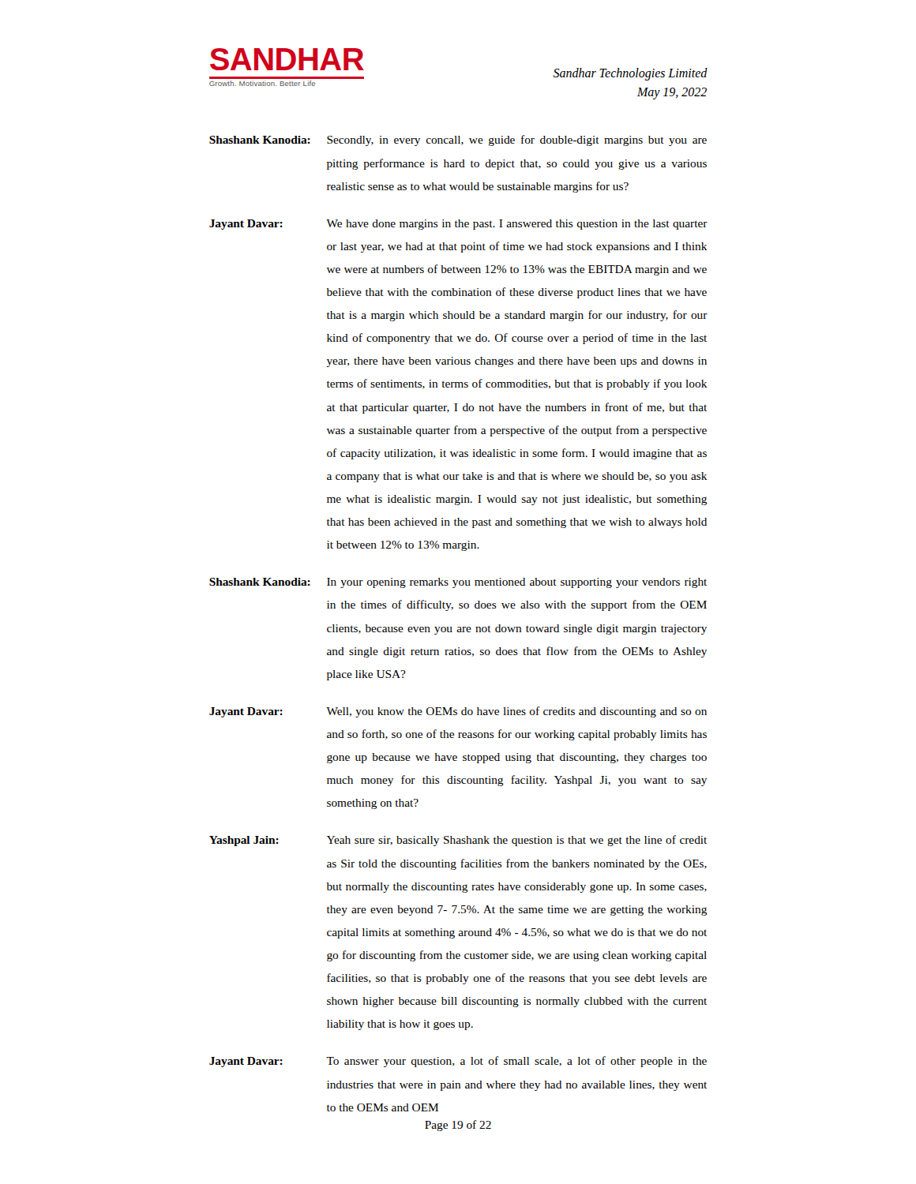SANDHAR
Growth. Motivation. Better Life
Sandhar Technologies Limited
May 19, 2022
| Shashank Kanodia: | Secondly, in every concall, we guide for double-digit margins but you are pitting performance is hard to depict that, so could you give us a various realistic sense as to what would be sustainable margins for us? |
| Jayant Davar: | We have done margins in the past. I answered this question in the last quarter or last year, we had at that point of time we had stock expansions and I think we were at numbers of between 12% to 13% was the EBITDA margin and we believe that with the combination of these diverse product lines that we have that is a margin which should be a standard margin for our industry, for our kind of componentry that we do. Of course over a period of time in the last year, there have been various changes and there have been ups and downs in terms of sentiments, in terms of commodities, but that is probably if you look at that particular quarter, I do not have the numbers in front of me, but that was a sustainable quarter from a perspective of the output from a perspective of capacity utilization, it was idealistic in some form. I would imagine that as a company that is what our take is and that is where we should be, so you ask me what is idealistic margin. I would say not just idealistic, but something that has been achieved in the past and something that we wish to always hold it between 12% to 13% margin. |
| Shashank Kanodia: | In your opening remarks you mentioned about supporting your vendors right in the times of difficulty, so does we also with the support from the OEM clients, because even you are not down toward single digit margin trajectory and single digit return ratios, so does that flow from the OEMs to Ashley place like USA? |
| Jayant Davar: | Well, you know the OEMs do have lines of credits and discounting and so on and so forth, so one of the reasons for our working capital probably limits has gone up because we have stopped using that discounting, they charges too much money for this discounting facility. Yashpal Ji, you want to say something on that? |
| Yashpal Jain: | Yeah sure sir, basically Shashank the question is that we get the line of credit as Sir told the discounting facilities from the bankers nominated by the OEs, but normally the discounting rates have considerably gone up. In some cases, they are even beyond 7- 7.5%. At the same time we are getting the working capital limits at something around 4% - 4.5%, so what we do is that we do not go for discounting from the customer side, we are using clean working capital facilities, so that is probably one of the reasons that you see debt levels are shown higher because bill discounting is normally clubbed with the current liability that is how it goes up. |
| Jayant Davar: | To answer your question, a lot of small scale, a lot of other people in the industries that were in pain and where they had no available lines, they went to the OEMs and OEM |
Page 19 of 22